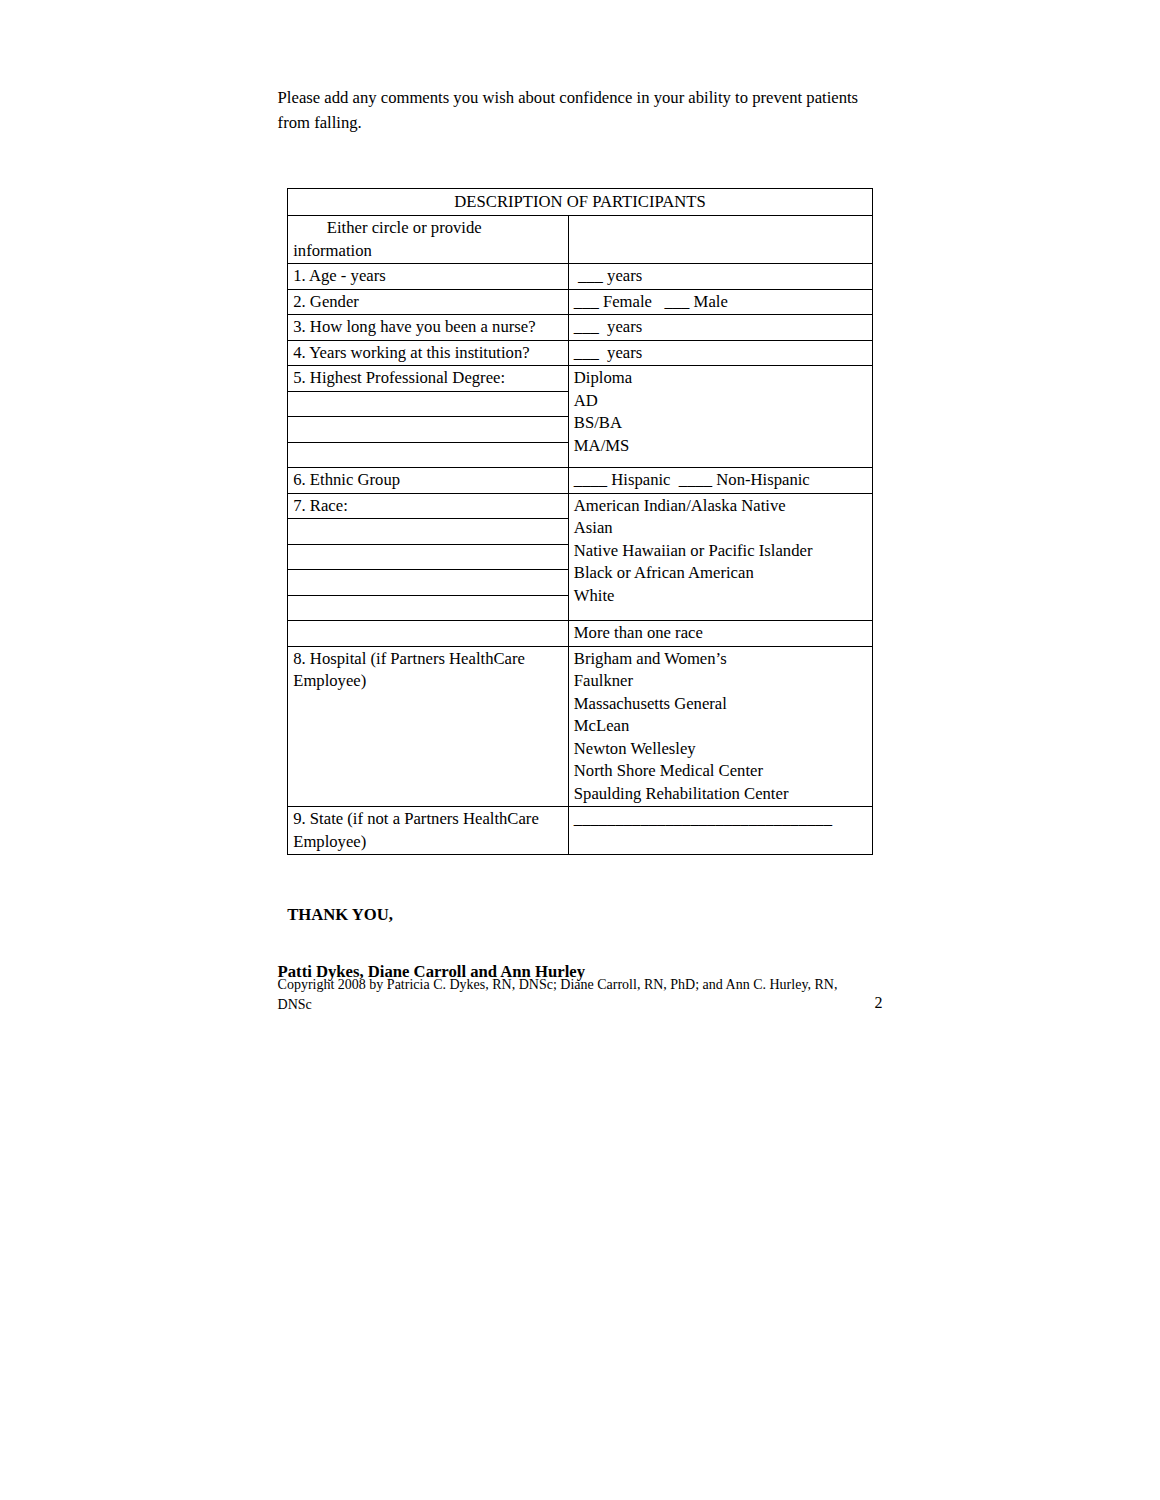Please add any comments you wish about confidence in your ability to prevent patients from falling.
| DESCRIPTION OF PARTICIPANTS |
| Either circle or provide information | |
| 1. Age - years | ___ years |
| 2. Gender | ___ Female ___ Male |
| 3. How long have you been a nurse? | ___ years |
| 4. Years working at this institution? | ___ years |
| 5. Highest Professional Degree: | Diploma AD BS/BA MA/MS |
| 6. Ethnic Group | ____ Hispanic ____ Non-Hispanic |
| 7. Race: | American Indian/Alaska Native Asian Native Hawaiian or Pacific Islander Black or African American White |
| | More than one race |
| 8. Hospital (if Partners HealthCare Employee) | Brigham and Women’s Faulkner Massachusetts General McLean Newton Wellesley North Shore Medical Center Spaulding Rehabilitation Center |
| 9. State (if not a Partners HealthCare Employee) | _______________________________ |
THANK YOU,
Patti Dykes, Diane Carroll and Ann Hurley
Copyright 2008 by Patricia C. Dykes, RN, DNSc; Diane Carroll, RN, PhD; and Ann C. Hurley, RN, DNSc
2